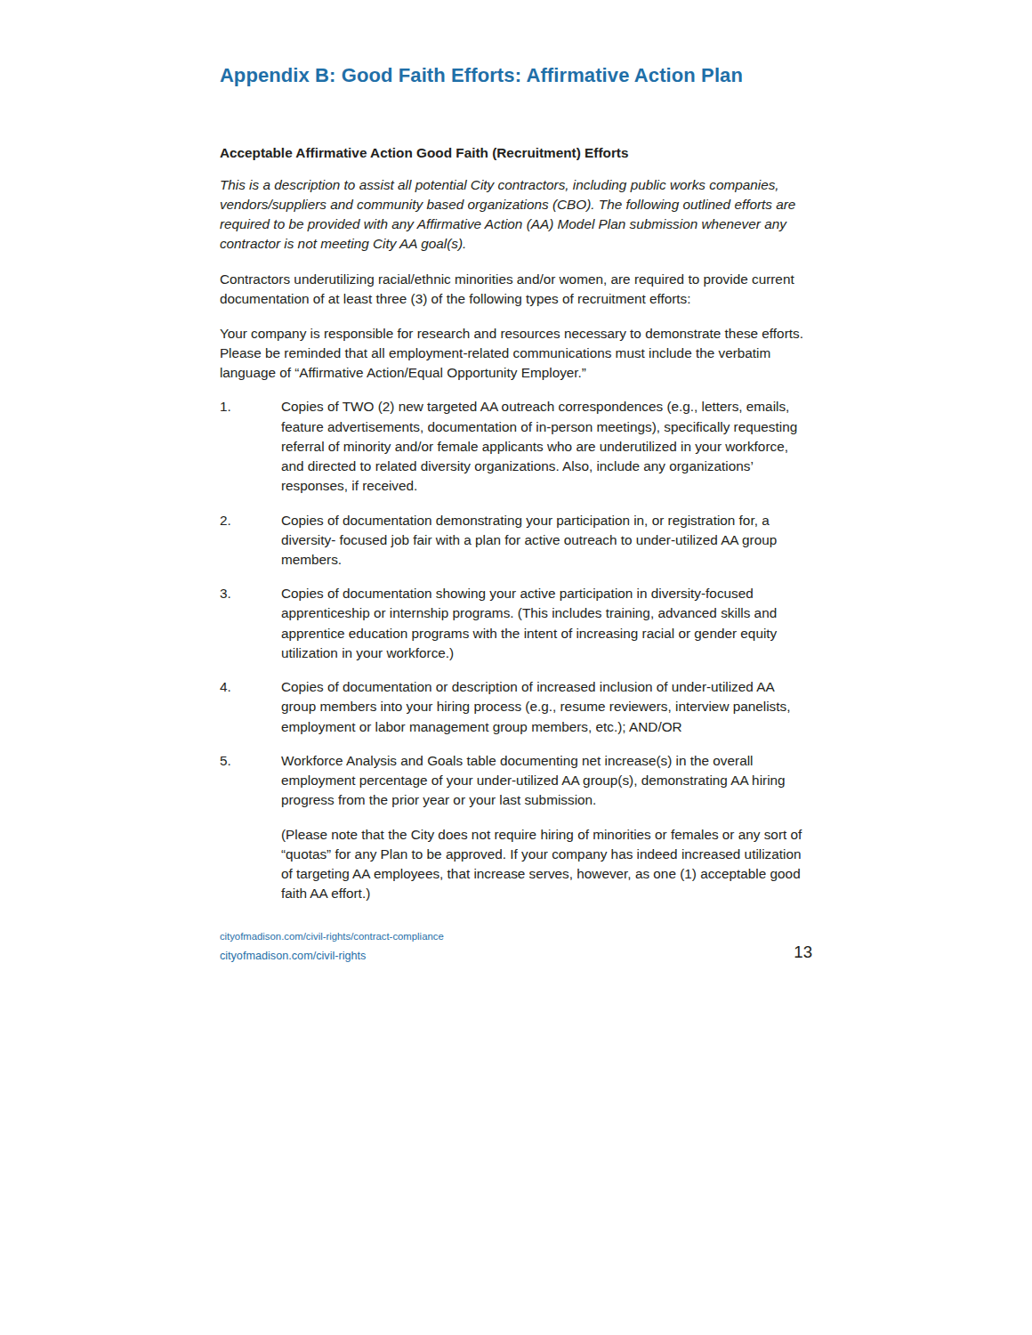Appendix B: Good Faith Efforts: Affirmative Action Plan
Acceptable Affirmative Action Good Faith (Recruitment) Efforts
This is a description to assist all potential City contractors, including public works companies, vendors/suppliers and community based organizations (CBO). The following outlined efforts are required to be provided with any Affirmative Action (AA) Model Plan submission whenever any contractor is not meeting City AA goal(s).
Contractors underutilizing racial/ethnic minorities and/or women, are required to provide current documentation of at least three (3) of the following types of recruitment efforts:
Your company is responsible for research and resources necessary to demonstrate these efforts. Please be reminded that all employment-related communications must include the verbatim language of “Affirmative Action/Equal Opportunity Employer.”
Copies of TWO (2) new targeted AA outreach correspondences (e.g., letters, emails, feature advertisements, documentation of in-person meetings), specifically requesting referral of minority and/or female applicants who are underutilized in your workforce, and directed to related diversity organizations. Also, include any organizations’ responses, if received.
Copies of documentation demonstrating your participation in, or registration for, a diversity- focused job fair with a plan for active outreach to under-utilized AA group members.
Copies of documentation showing your active participation in diversity-focused apprenticeship or internship programs. (This includes training, advanced skills and apprentice education programs with the intent of increasing racial or gender equity utilization in your workforce.)
Copies of documentation or description of increased inclusion of under-utilized AA group members into your hiring process (e.g., resume reviewers, interview panelists, employment or labor management group members, etc.); AND/OR
Workforce Analysis and Goals table documenting net increase(s) in the overall employment percentage of your under-utilized AA group(s), demonstrating AA hiring progress from the prior year or your last submission.
(Please note that the City does not require hiring of minorities or females or any sort of “quotas” for any Plan to be approved. If your company has indeed increased utilization of targeting AA employees, that increase serves, however, as one (1) acceptable good faith AA effort.)
cityofmadison.com/civil-rights/contract-compliance
cityofmadison.com/civil-rights 13